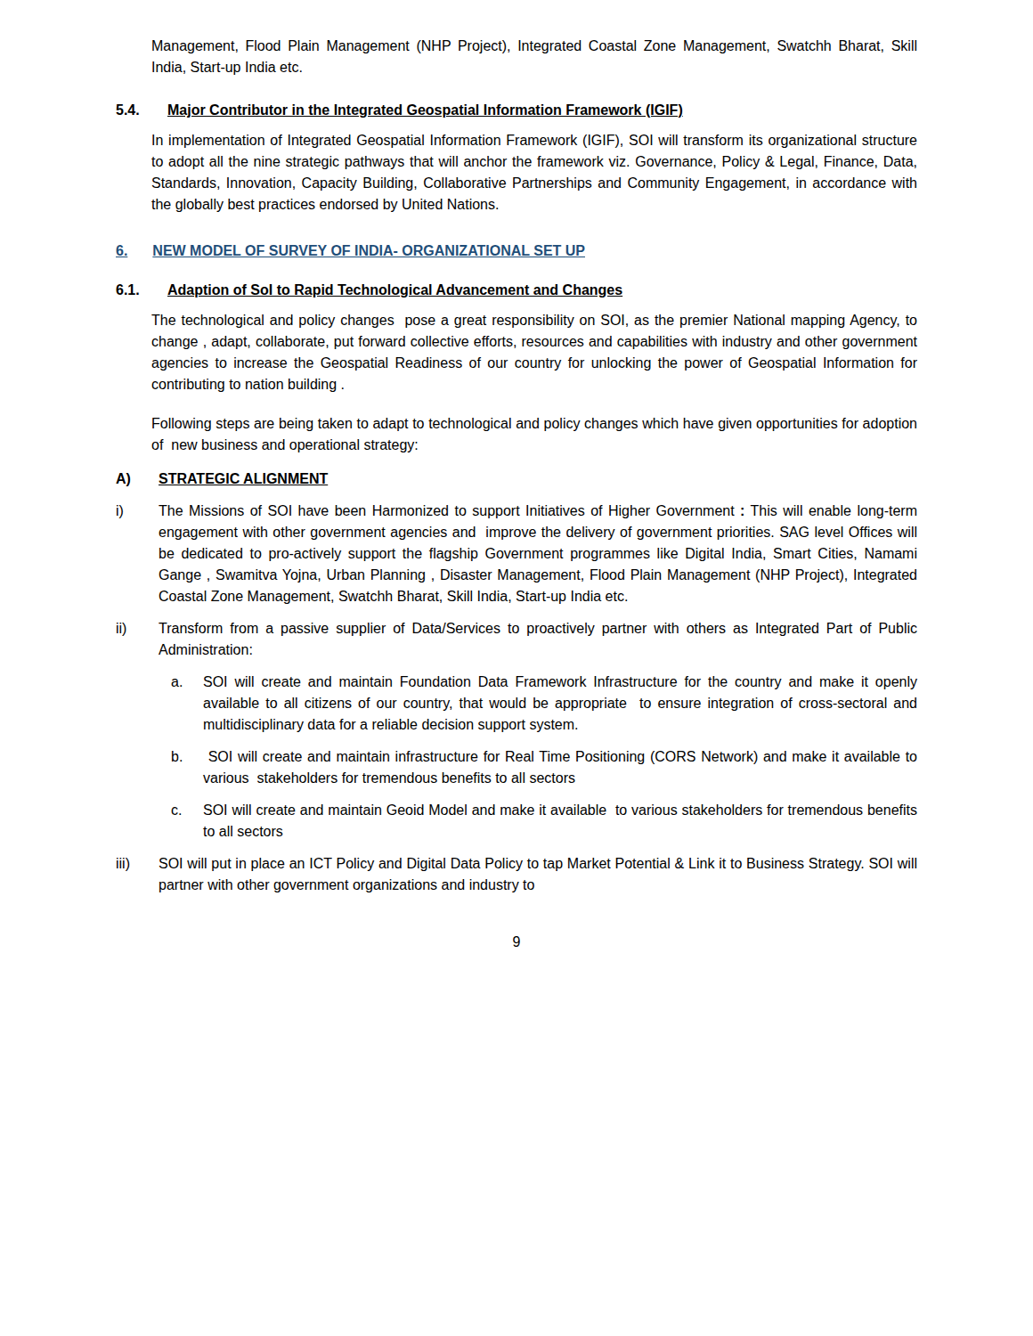Management, Flood Plain Management (NHP Project), Integrated Coastal Zone Management, Swatchh Bharat, Skill India, Start-up India etc.
5.4. Major Contributor in the Integrated Geospatial Information Framework (IGIF)
In implementation of Integrated Geospatial Information Framework (IGIF), SOI will transform its organizational structure to adopt all the nine strategic pathways that will anchor the framework viz. Governance, Policy & Legal, Finance, Data, Standards, Innovation, Capacity Building, Collaborative Partnerships and Community Engagement, in accordance with the globally best practices endorsed by United Nations.
6. NEW MODEL OF SURVEY OF INDIA- ORGANIZATIONAL SET UP
6.1. Adaption of SoI to Rapid Technological Advancement and Changes
The technological and policy changes pose a great responsibility on SOI, as the premier National mapping Agency, to change , adapt, collaborate, put forward collective efforts, resources and capabilities with industry and other government agencies to increase the Geospatial Readiness of our country for unlocking the power of Geospatial Information for contributing to nation building .
Following steps are being taken to adapt to technological and policy changes which have given opportunities for adoption of new business and operational strategy:
A) STRATEGIC ALIGNMENT
i) The Missions of SOI have been Harmonized to support Initiatives of Higher Government : This will enable long-term engagement with other government agencies and improve the delivery of government priorities. SAG level Offices will be dedicated to pro-actively support the flagship Government programmes like Digital India, Smart Cities, Namami Gange , Swamitva Yojna, Urban Planning , Disaster Management, Flood Plain Management (NHP Project), Integrated Coastal Zone Management, Swatchh Bharat, Skill India, Start-up India etc.
ii) Transform from a passive supplier of Data/Services to proactively partner with others as Integrated Part of Public Administration:
a. SOI will create and maintain Foundation Data Framework Infrastructure for the country and make it openly available to all citizens of our country, that would be appropriate to ensure integration of cross-sectoral and multidisciplinary data for a reliable decision support system.
b. SOI will create and maintain infrastructure for Real Time Positioning (CORS Network) and make it available to various stakeholders for tremendous benefits to all sectors
c. SOI will create and maintain Geoid Model and make it available to various stakeholders for tremendous benefits to all sectors
iii) SOI will put in place an ICT Policy and Digital Data Policy to tap Market Potential & Link it to Business Strategy. SOI will partner with other government organizations and industry to
9